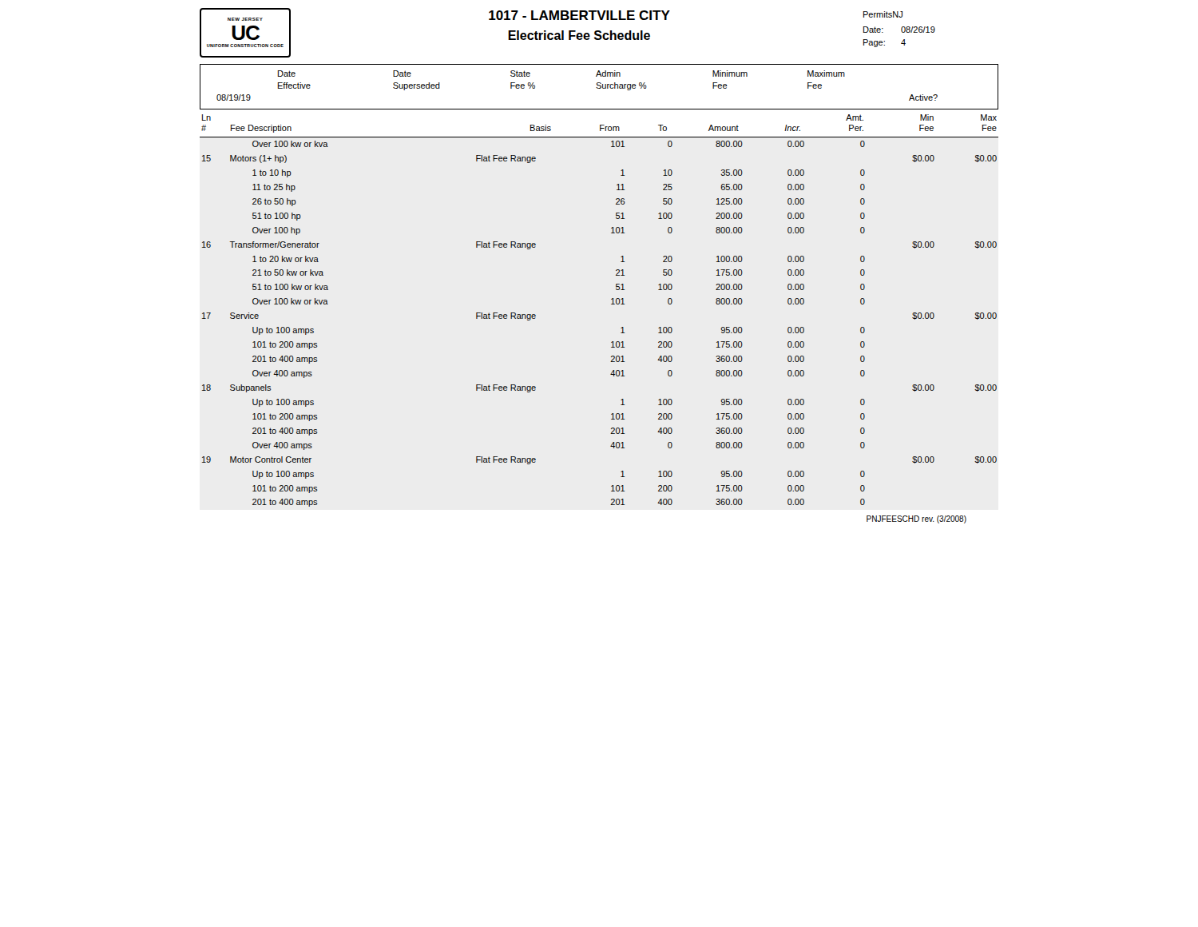NEW JERSEY
UC
UNIFORM CONSTRUCTION CODE
1017 - LAMBERTVILLE CITY
Electrical Fee Schedule
PermitsNJ
Date:
08/26/19
Page:
4
| Date Effective | Date Superseded | State Fee % | Admin Surcharge % | Minimum Fee | Maximum Fee | |
| 08/19/19 | | | | | | Active? |
| Ln # | Fee Description | Basis | From | To | Amount | Incr. | Amt. Per. | Min Fee | Max Fee |
| | Over 100 kw or kva | | 101 | 0 | 800.00 | 0.00 | 0 | | |
| 15 | Motors (1+ hp) | Flat Fee Range | | | | | | $0.00 | $0.00 |
| | 1 to 10 hp | | 1 | 10 | 35.00 | 0.00 | 0 | | |
| | 11 to 25 hp | | 11 | 25 | 65.00 | 0.00 | 0 | | |
| | 26 to 50 hp | | 26 | 50 | 125.00 | 0.00 | 0 | | |
| | 51 to 100 hp | | 51 | 100 | 200.00 | 0.00 | 0 | | |
| | Over 100 hp | | 101 | 0 | 800.00 | 0.00 | 0 | | |
| 16 | Transformer/Generator | Flat Fee Range | | | | | | $0.00 | $0.00 |
| | 1 to 20 kw or kva | | 1 | 20 | 100.00 | 0.00 | 0 | | |
| | 21 to 50 kw or kva | | 21 | 50 | 175.00 | 0.00 | 0 | | |
| | 51 to 100 kw or kva | | 51 | 100 | 200.00 | 0.00 | 0 | | |
| | Over 100 kw or kva | | 101 | 0 | 800.00 | 0.00 | 0 | | |
| 17 | Service | Flat Fee Range | | | | | | $0.00 | $0.00 |
| | Up to 100 amps | | 1 | 100 | 95.00 | 0.00 | 0 | | |
| | 101 to 200 amps | | 101 | 200 | 175.00 | 0.00 | 0 | | |
| | 201 to 400 amps | | 201 | 400 | 360.00 | 0.00 | 0 | | |
| | Over 400 amps | | 401 | 0 | 800.00 | 0.00 | 0 | | |
| 18 | Subpanels | Flat Fee Range | | | | | | $0.00 | $0.00 |
| | Up to 100 amps | | 1 | 100 | 95.00 | 0.00 | 0 | | |
| | 101 to 200 amps | | 101 | 200 | 175.00 | 0.00 | 0 | | |
| | 201 to 400 amps | | 201 | 400 | 360.00 | 0.00 | 0 | | |
| | Over 400 amps | | 401 | 0 | 800.00 | 0.00 | 0 | | |
| 19 | Motor Control Center | Flat Fee Range | | | | | | $0.00 | $0.00 |
| | Up to 100 amps | | 1 | 100 | 95.00 | 0.00 | 0 | | |
| | 101 to 200 amps | | 101 | 200 | 175.00 | 0.00 | 0 | | |
| | 201 to 400 amps | | 201 | 400 | 360.00 | 0.00 | 0 | | |
PNJFEESCHD rev. (3/2008)